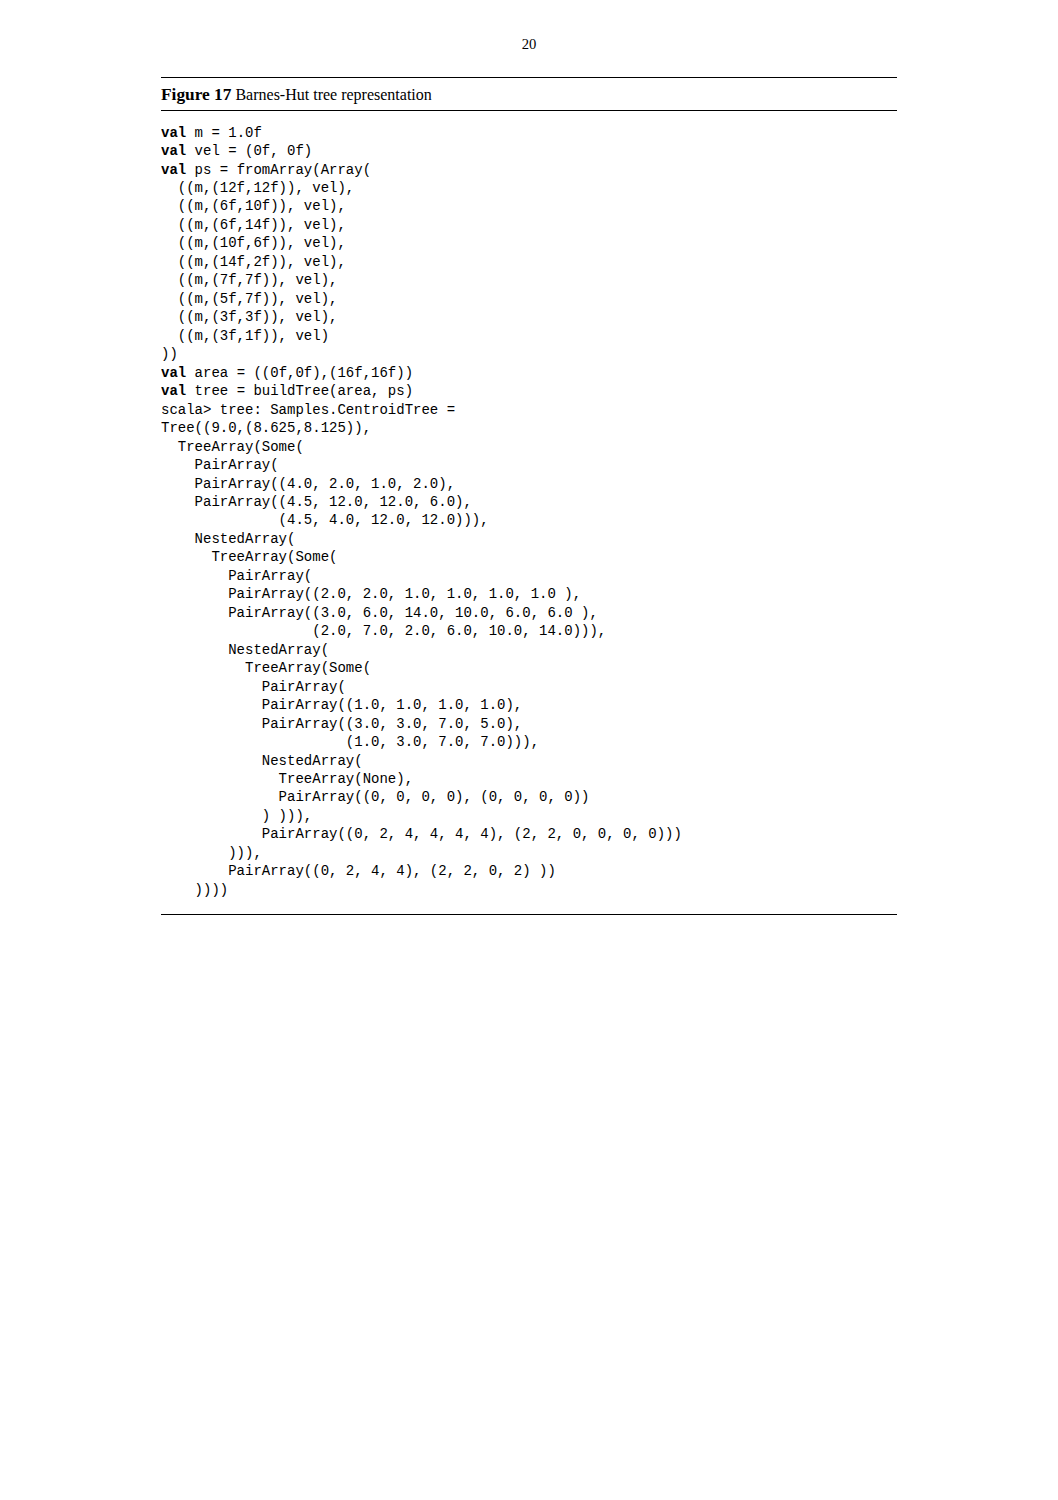20
Figure 17 Barnes-Hut tree representation
val m = 1.0f
val vel = (0f, 0f)
val ps = fromArray(Array(
  ((m,(12f,12f)), vel),
  ((m,(6f,10f)), vel),
  ((m,(6f,14f)), vel),
  ((m,(10f,6f)), vel),
  ((m,(14f,2f)), vel),
  ((m,(7f,7f)), vel),
  ((m,(5f,7f)), vel),
  ((m,(3f,3f)), vel),
  ((m,(3f,1f)), vel)
))
val area = ((0f,0f),(16f,16f))
val tree = buildTree(area, ps)
scala> tree: Samples.CentroidTree =
Tree((9.0,(8.625,8.125)),
  TreeArray(Some(
    PairArray(
    PairArray((4.0, 2.0, 1.0, 2.0),
    PairArray((4.5, 12.0, 12.0, 6.0),
              (4.5, 4.0, 12.0, 12.0))),
    NestedArray(
      TreeArray(Some(
        PairArray(
        PairArray((2.0, 2.0, 1.0, 1.0, 1.0, 1.0 ),
        PairArray((3.0, 6.0, 14.0, 10.0, 6.0, 6.0 ),
                  (2.0, 7.0, 2.0, 6.0, 10.0, 14.0))),
        NestedArray(
          TreeArray(Some(
            PairArray(
            PairArray((1.0, 1.0, 1.0, 1.0),
            PairArray((3.0, 3.0, 7.0, 5.0),
                      (1.0, 3.0, 7.0, 7.0))),
            NestedArray(
              TreeArray(None),
              PairArray((0, 0, 0, 0), (0, 0, 0, 0))
            ) ))),
            PairArray((0, 2, 4, 4, 4, 4), (2, 2, 0, 0, 0, 0)))
        ))),
        PairArray((0, 2, 4, 4), (2, 2, 0, 2) ))
    ))))